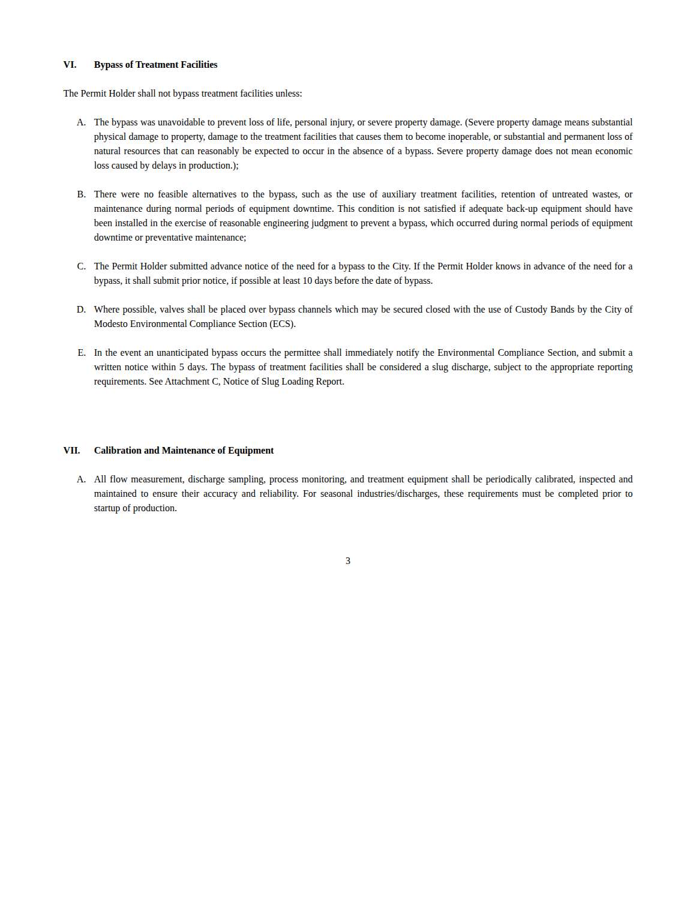VI. Bypass of Treatment Facilities
The Permit Holder shall not bypass treatment facilities unless:
The bypass was unavoidable to prevent loss of life, personal injury, or severe property damage. (Severe property damage means substantial physical damage to property, damage to the treatment facilities that causes them to become inoperable, or substantial and permanent loss of natural resources that can reasonably be expected to occur in the absence of a bypass. Severe property damage does not mean economic loss caused by delays in production.);
There were no feasible alternatives to the bypass, such as the use of auxiliary treatment facilities, retention of untreated wastes, or maintenance during normal periods of equipment downtime. This condition is not satisfied if adequate back-up equipment should have been installed in the exercise of reasonable engineering judgment to prevent a bypass, which occurred during normal periods of equipment downtime or preventative maintenance;
The Permit Holder submitted advance notice of the need for a bypass to the City. If the Permit Holder knows in advance of the need for a bypass, it shall submit prior notice, if possible at least 10 days before the date of bypass.
Where possible, valves shall be placed over bypass channels which may be secured closed with the use of Custody Bands by the City of Modesto Environmental Compliance Section (ECS).
In the event an unanticipated bypass occurs the permittee shall immediately notify the Environmental Compliance Section, and submit a written notice within 5 days. The bypass of treatment facilities shall be considered a slug discharge, subject to the appropriate reporting requirements. See Attachment C, Notice of Slug Loading Report.
VII. Calibration and Maintenance of Equipment
All flow measurement, discharge sampling, process monitoring, and treatment equipment shall be periodically calibrated, inspected and maintained to ensure their accuracy and reliability. For seasonal industries/discharges, these requirements must be completed prior to startup of production.
3